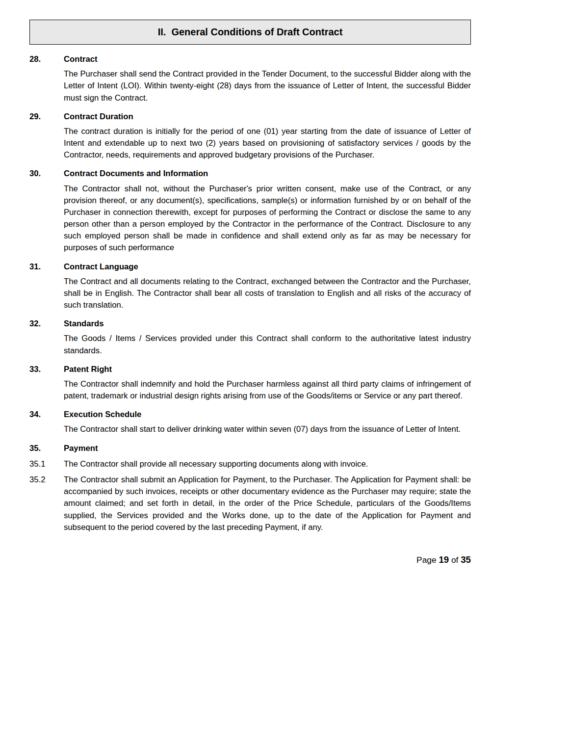II. General Conditions of Draft Contract
28. Contract
The Purchaser shall send the Contract provided in the Tender Document, to the successful Bidder along with the Letter of Intent (LOI). Within twenty-eight (28) days from the issuance of Letter of Intent, the successful Bidder must sign the Contract.
29. Contract Duration
The contract duration is initially for the period of one (01) year starting from the date of issuance of Letter of Intent and extendable up to next two (2) years based on provisioning of satisfactory services / goods by the Contractor, needs, requirements and approved budgetary provisions of the Purchaser.
30. Contract Documents and Information
The Contractor shall not, without the Purchaser's prior written consent, make use of the Contract, or any provision thereof, or any document(s), specifications, sample(s) or information furnished by or on behalf of the Purchaser in connection therewith, except for purposes of performing the Contract or disclose the same to any person other than a person employed by the Contractor in the performance of the Contract. Disclosure to any such employed person shall be made in confidence and shall extend only as far as may be necessary for purposes of such performance
31. Contract Language
The Contract and all documents relating to the Contract, exchanged between the Contractor and the Purchaser, shall be in English. The Contractor shall bear all costs of translation to English and all risks of the accuracy of such translation.
32. Standards
The Goods / Items / Services provided under this Contract shall conform to the authoritative latest industry standards.
33. Patent Right
The Contractor shall indemnify and hold the Purchaser harmless against all third party claims of infringement of patent, trademark or industrial design rights arising from use of the Goods/items or Service or any part thereof.
34. Execution Schedule
The Contractor shall start to deliver drinking water within seven (07) days from the issuance of Letter of Intent.
35. Payment
35.1 The Contractor shall provide all necessary supporting documents along with invoice.
35.2 The Contractor shall submit an Application for Payment, to the Purchaser. The Application for Payment shall: be accompanied by such invoices, receipts or other documentary evidence as the Purchaser may require; state the amount claimed; and set forth in detail, in the order of the Price Schedule, particulars of the Goods/Items supplied, the Services provided and the Works done, up to the date of the Application for Payment and subsequent to the period covered by the last preceding Payment, if any.
Page 19 of 35